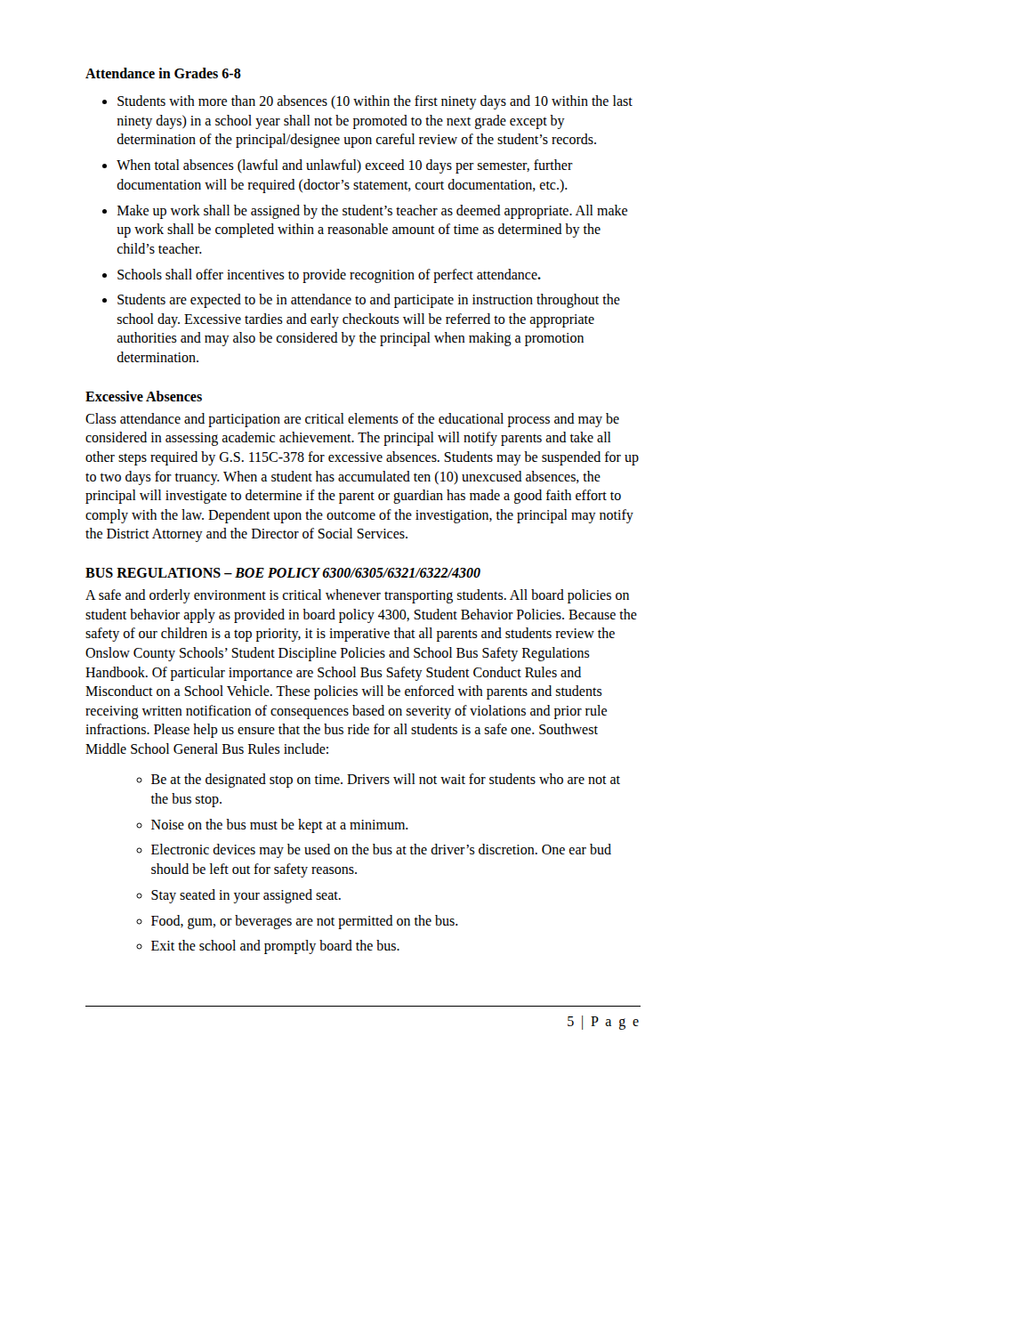Attendance in Grades 6-8
Students with more than 20 absences (10 within the first ninety days and 10 within the last ninety days) in a school year shall not be promoted to the next grade except by determination of the principal/designee upon careful review of the student’s records.
When total absences (lawful and unlawful) exceed 10 days per semester, further documentation will be required (doctor’s statement, court documentation, etc.).
Make up work shall be assigned by the student’s teacher as deemed appropriate. All make up work shall be completed within a reasonable amount of time as determined by the child’s teacher.
Schools shall offer incentives to provide recognition of perfect attendance.
Students are expected to be in attendance to and participate in instruction throughout the school day. Excessive tardies and early checkouts will be referred to the appropriate authorities and may also be considered by the principal when making a promotion determination.
Excessive Absences
Class attendance and participation are critical elements of the educational process and may be considered in assessing academic achievement. The principal will notify parents and take all other steps required by G.S. 115C-378 for excessive absences. Students may be suspended for up to two days for truancy. When a student has accumulated ten (10) unexcused absences, the principal will investigate to determine if the parent or guardian has made a good faith effort to comply with the law. Dependent upon the outcome of the investigation, the principal may notify the District Attorney and the Director of Social Services.
BUS REGULATIONS – BOE POLICY 6300/6305/6321/6322/4300
A safe and orderly environment is critical whenever transporting students. All board policies on student behavior apply as provided in board policy 4300, Student Behavior Policies. Because the safety of our children is a top priority, it is imperative that all parents and students review the Onslow County Schools’ Student Discipline Policies and School Bus Safety Regulations Handbook. Of particular importance are School Bus Safety Student Conduct Rules and Misconduct on a School Vehicle. These policies will be enforced with parents and students receiving written notification of consequences based on severity of violations and prior rule infractions. Please help us ensure that the bus ride for all students is a safe one. Southwest Middle School General Bus Rules include:
Be at the designated stop on time. Drivers will not wait for students who are not at the bus stop.
Noise on the bus must be kept at a minimum.
Electronic devices may be used on the bus at the driver’s discretion. One ear bud should be left out for safety reasons.
Stay seated in your assigned seat.
Food, gum, or beverages are not permitted on the bus.
Exit the school and promptly board the bus.
5 | P a g e